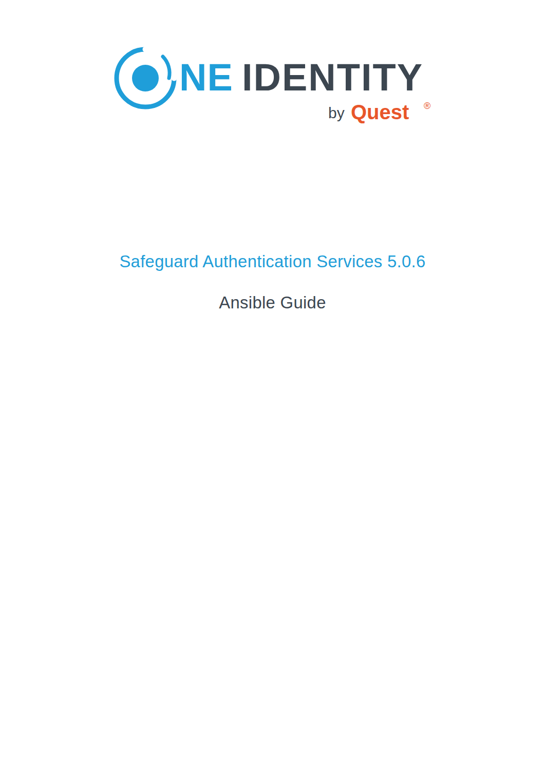One Identity by Quest NE IDENTITY by Quest ®
Safeguard Authentication Services 5.0.6
Ansible Guide